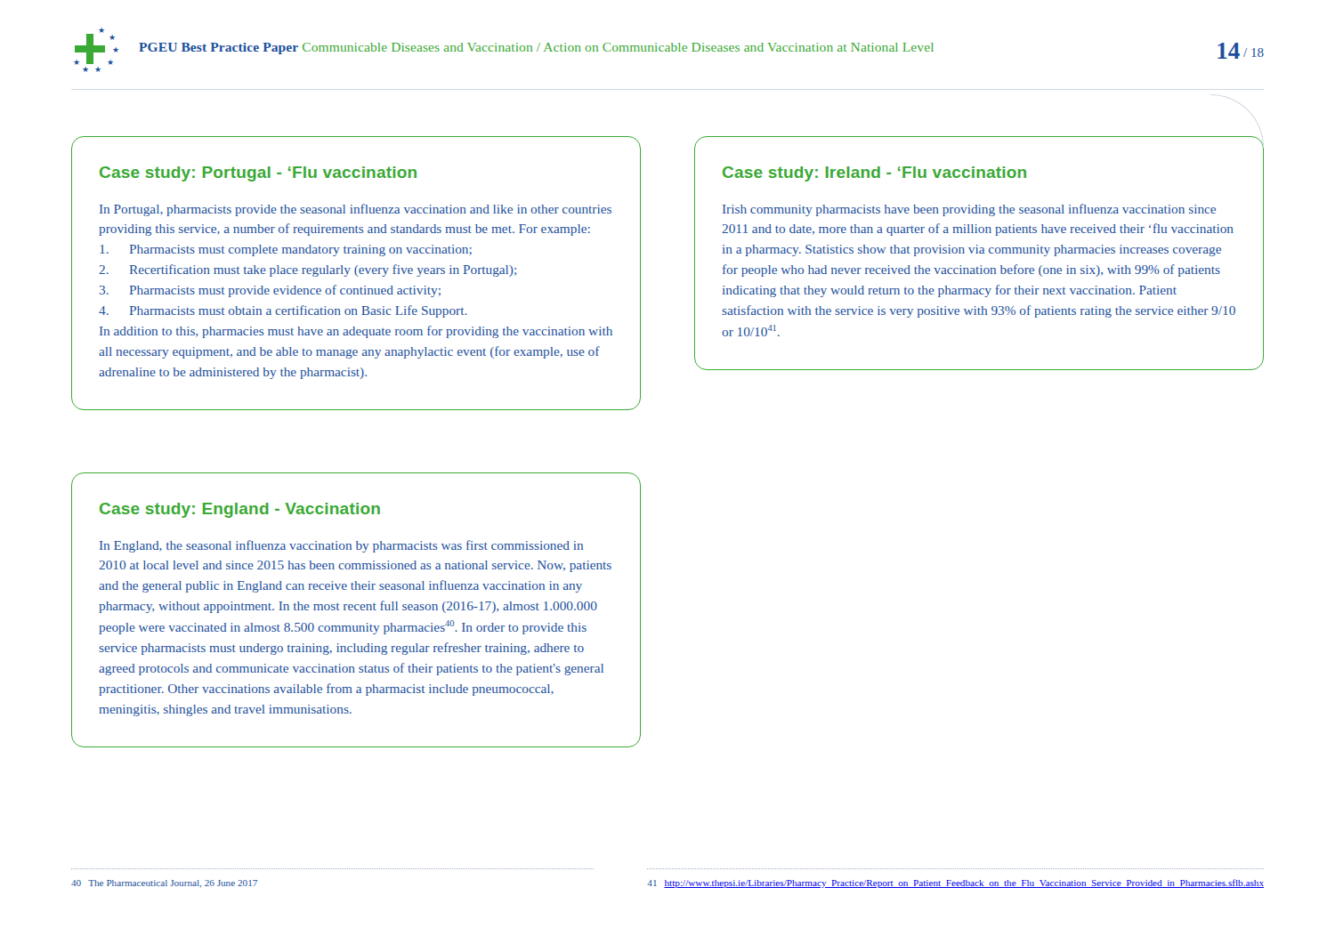★ ★ ★ ★ ★ ★ ★
PGEU Best Practice Paper Communicable Diseases and Vaccination / Action on Communicable Diseases and Vaccination at National Level
14 / 18
Case study: Portugal - ‘Flu vaccination
In Portugal, pharmacists provide the seasonal influenza vaccination and like in other countries providing this service, a number of requirements and standards must be met. For example:
Pharmacists must complete mandatory training on vaccination;
Recertification must take place regularly (every five years in Portugal);
Pharmacists must provide evidence of continued activity;
Pharmacists must obtain a certification on Basic Life Support.
In addition to this, pharmacies must have an adequate room for providing the vaccination with all necessary equipment, and be able to manage any anaphylactic event (for example, use of adrenaline to be administered by the pharmacist).
Case study: England - Vaccination
In England, the seasonal influenza vaccination by pharmacists was first commissioned in 2010 at local level and since 2015 has been commissioned as a national service. Now, patients and the general public in England can receive their seasonal influenza vaccination in any pharmacy, without appointment. In the most recent full season (2016-17), almost 1.000.000 people were vaccinated in almost 8.500 community pharmacies40. In order to provide this service pharmacists must undergo training, including regular refresher training, adhere to agreed protocols and communicate vaccination status of their patients to the patient's general practitioner. Other vaccinations available from a pharmacist include pneumococcal, meningitis, shingles and travel immunisations.
Case study: Ireland - ‘Flu vaccination
Irish community pharmacists have been providing the seasonal influenza vaccination since 2011 and to date, more than a quarter of a million patients have received their ‘flu vaccination in a pharmacy. Statistics show that provision via community pharmacies increases coverage for people who had never received the vaccination before (one in six), with 99% of patients indicating that they would return to the pharmacy for their next vaccination. Patient satisfaction with the service is very positive with 93% of patients rating the service either 9/10 or 10/1041.
40 The Pharmaceutical Journal, 26 June 2017
41 http://www.thepsi.ie/Libraries/Pharmacy_Practice/Report_on_Patient_Feedback_on_the_Flu_Vaccination_Service_Provided_in_Pharmacies.sflb.ashx